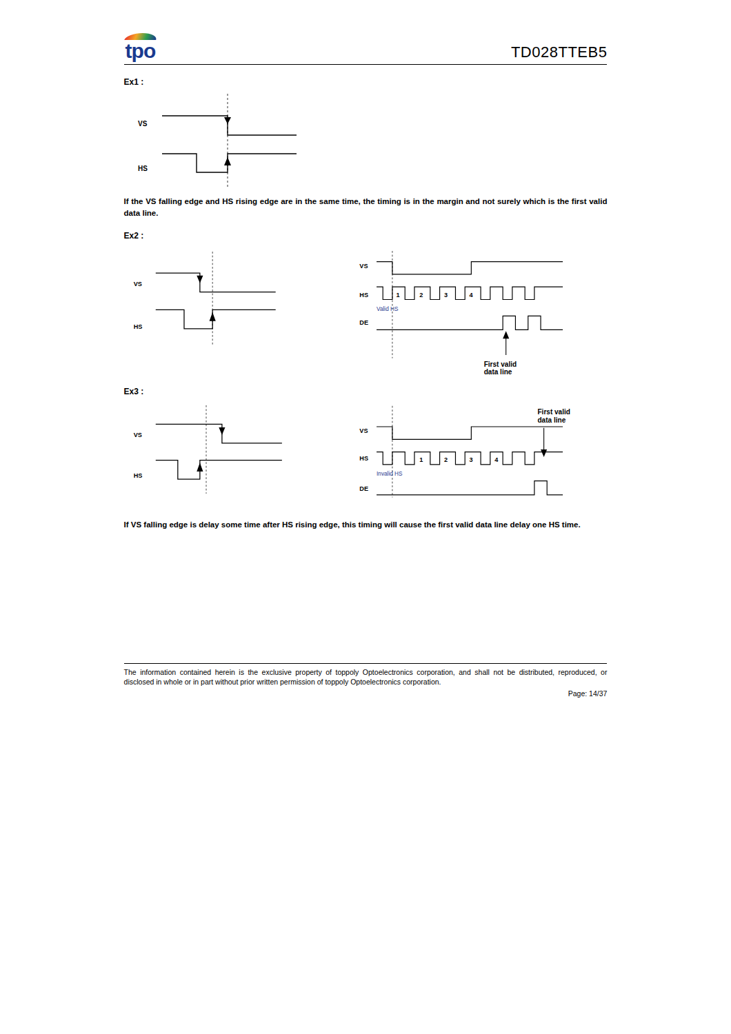tpo
TD028TTEB5
Ex1 :
VS HS
If the VS falling edge and HS rising edge are in the same time, the timing is in the margin and not surely which is the first valid data line.
Ex2 :
VS HS VS HS 1 2 3 4 Valid HS DE First valid data line
Ex3 :
VS HS First valid data line VS HS 1 2 3 4 Invalid HS DE
If VS falling edge is delay some time after HS rising edge, this timing will cause the first valid data line delay one HS time.
The information contained herein is the exclusive property of toppoly Optoelectronics corporation, and shall not be distributed, reproduced, or disclosed in whole or in part without prior written permission of toppoly Optoelectronics corporation.
Page: 14/37